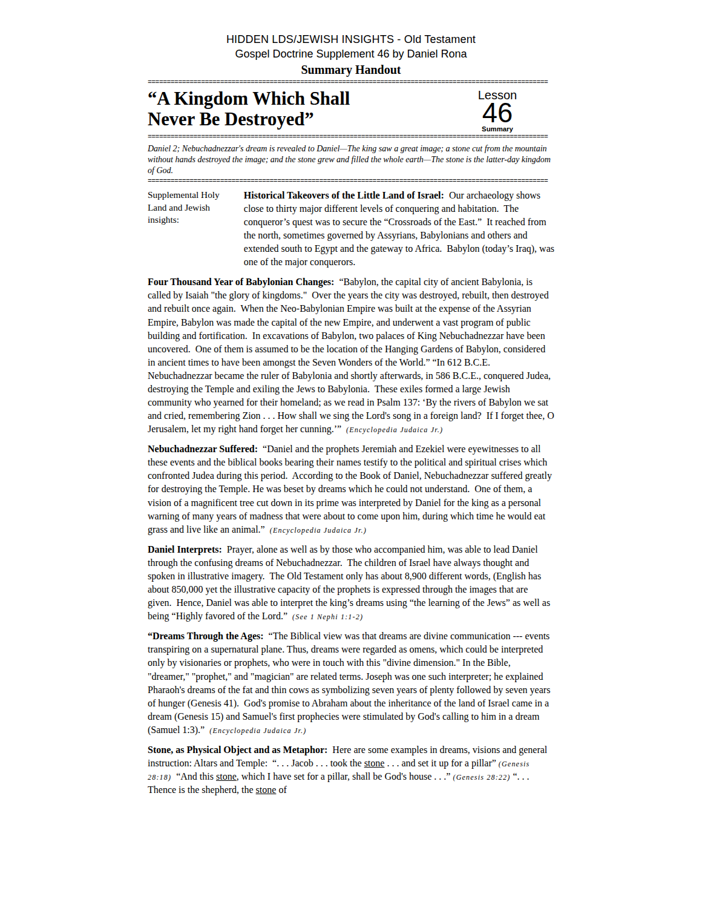HIDDEN LDS/JEWISH INSIGHTS - Old Testament
Gospel Doctrine Supplement 46 by Daniel Rona
Summary Handout
=========================================================================================================
“A Kingdom Which Shall
Never Be Destroyed”
Lesson
46
Summary
=========================================================================================================
Daniel 2; Nebuchadnezzar's dream is revealed to Daniel—The king saw a great image; a stone cut from the mountain without hands destroyed the image; and the stone grew and filled the whole earth—The stone is the latter-day kingdom of God.
=========================================================================================================
| Supplemental Holy Land and Jewish insights: | Historical Takeovers of the Little Land of Israel: Our archaeology shows close to thirty major different levels of conquering and habitation. The conqueror’s quest was to secure the “Crossroads of the East.” It reached from the north, sometimes governed by Assyrians, Babylonians and others and extended south to Egypt and the gateway to Africa. Babylon (today’s Iraq), was one of the major conquerors. |
Four Thousand Year of Babylonian Changes: “Babylon, the capital city of ancient Babylonia, is called by Isaiah "the glory of kingdoms." Over the years the city was destroyed, rebuilt, then destroyed and rebuilt once again. When the Neo-Babylonian Empire was built at the expense of the Assyrian Empire, Babylon was made the capital of the new Empire, and underwent a vast program of public building and fortification. In excavations of Babylon, two palaces of King Nebuchadnezzar have been uncovered. One of them is assumed to be the location of the Hanging Gardens of Babylon, considered in ancient times to have been amongst the Seven Wonders of the World.” “In 612 B.C.E. Nebuchadnezzar became the ruler of Babylonia and shortly afterwards, in 586 B.C.E., conquered Judea, destroying the Temple and exiling the Jews to Babylonia. These exiles formed a large Jewish community who yearned for their homeland; as we read in Psalm 137: ‘By the rivers of Babylon we sat and cried, remembering Zion . . . How shall we sing the Lord's song in a foreign land? If I forget thee, O Jerusalem, let my right hand forget her cunning.’” (Encyclopedia Judaica Jr.)
Nebuchadnezzar Suffered: “Daniel and the prophets Jeremiah and Ezekiel were eyewitnesses to all these events and the biblical books bearing their names testify to the political and spiritual crises which confronted Judea during this period. According to the Book of Daniel, Nebuchadnezzar suffered greatly for destroying the Temple. He was beset by dreams which he could not understand. One of them, a vision of a magnificent tree cut down in its prime was interpreted by Daniel for the king as a personal warning of many years of madness that were about to come upon him, during which time he would eat grass and live like an animal.” (Encyclopedia Judaica Jr.)
Daniel Interprets: Prayer, alone as well as by those who accompanied him, was able to lead Daniel through the confusing dreams of Nebuchadnezzar. The children of Israel have always thought and spoken in illustrative imagery. The Old Testament only has about 8,900 different words, (English has about 850,000 yet the illustrative capacity of the prophets is expressed through the images that are given. Hence, Daniel was able to interpret the king’s dreams using “the learning of the Jews” as well as being “Highly favored of the Lord.” (See 1 Nephi 1:1-2)
“Dreams Through the Ages: “The Biblical view was that dreams are divine communication --- events transpiring on a supernatural plane. Thus, dreams were regarded as omens, which could be interpreted only by visionaries or prophets, who were in touch with this "divine dimension." In the Bible, "dreamer," "prophet," and "magician" are related terms. Joseph was one such interpreter; he explained Pharaoh's dreams of the fat and thin cows as symbolizing seven years of plenty followed by seven years of hunger (Genesis 41). God's promise to Abraham about the inheritance of the land of Israel came in a dream (Genesis 15) and Samuel's first prophecies were stimulated by God's calling to him in a dream (Samuel 1:3).” (Encyclopedia Judaica Jr.)
Stone, as Physical Object and as Metaphor: Here are some examples in dreams, visions and general instruction: Altars and Temple: “. . . Jacob . . . took the stone . . . and set it up for a pillar” (Genesis 28:18) “And this stone, which I have set for a pillar, shall be God's house . . .” (Genesis 28:22) “. . . Thence is the shepherd, the stone of